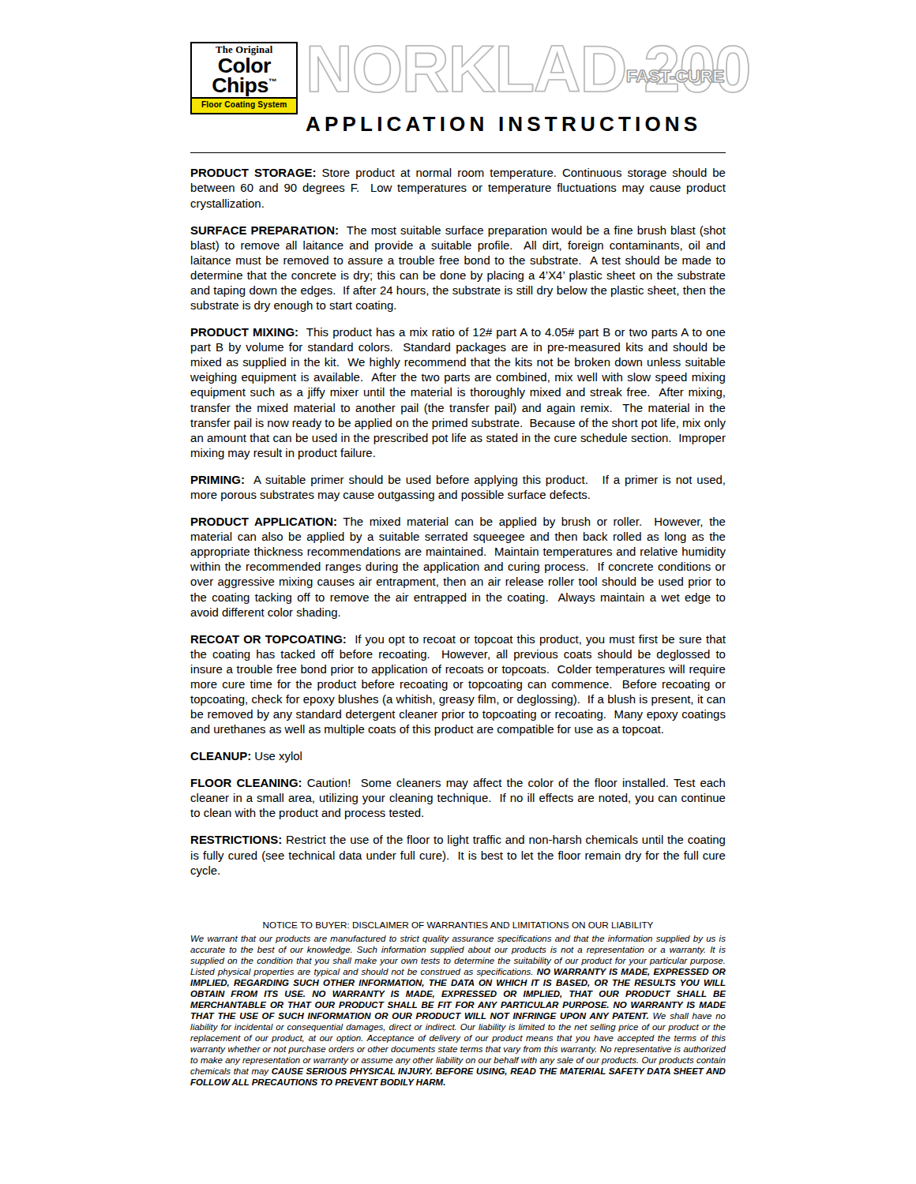NORKLAD 200
FAST-CURE
The Original
Color
Chips™
Floor Coating System
APPLICATION INSTRUCTIONS
PRODUCT STORAGE: Store product at normal room temperature. Continuous storage should be between 60 and 90 degrees F. Low temperatures or temperature fluctuations may cause product crystallization.
SURFACE PREPARATION: The most suitable surface preparation would be a fine brush blast (shot blast) to remove all laitance and provide a suitable profile. All dirt, foreign contaminants, oil and laitance must be removed to assure a trouble free bond to the substrate. A test should be made to determine that the concrete is dry; this can be done by placing a 4’X4’ plastic sheet on the substrate and taping down the edges. If after 24 hours, the substrate is still dry below the plastic sheet, then the substrate is dry enough to start coating.
PRODUCT MIXING: This product has a mix ratio of 12# part A to 4.05# part B or two parts A to one part B by volume for standard colors. Standard packages are in pre-measured kits and should be mixed as supplied in the kit. We highly recommend that the kits not be broken down unless suitable weighing equipment is available. After the two parts are combined, mix well with slow speed mixing equipment such as a jiffy mixer until the material is thoroughly mixed and streak free. After mixing, transfer the mixed material to another pail (the transfer pail) and again remix. The material in the transfer pail is now ready to be applied on the primed substrate. Because of the short pot life, mix only an amount that can be used in the prescribed pot life as stated in the cure schedule section. Improper mixing may result in product failure.
PRIMING: A suitable primer should be used before applying this product. If a primer is not used, more porous substrates may cause outgassing and possible surface defects.
PRODUCT APPLICATION: The mixed material can be applied by brush or roller. However, the material can also be applied by a suitable serrated squeegee and then back rolled as long as the appropriate thickness recommendations are maintained. Maintain temperatures and relative humidity within the recommended ranges during the application and curing process. If concrete conditions or over aggressive mixing causes air entrapment, then an air release roller tool should be used prior to the coating tacking off to remove the air entrapped in the coating. Always maintain a wet edge to avoid different color shading.
RECOAT OR TOPCOATING: If you opt to recoat or topcoat this product, you must first be sure that the coating has tacked off before recoating. However, all previous coats should be deglossed to insure a trouble free bond prior to application of recoats or topcoats. Colder temperatures will require more cure time for the product before recoating or topcoating can commence. Before recoating or topcoating, check for epoxy blushes (a whitish, greasy film, or deglossing). If a blush is present, it can be removed by any standard detergent cleaner prior to topcoating or recoating. Many epoxy coatings and urethanes as well as multiple coats of this product are compatible for use as a topcoat.
CLEANUP: Use xylol
FLOOR CLEANING: Caution! Some cleaners may affect the color of the floor installed. Test each cleaner in a small area, utilizing your cleaning technique. If no ill effects are noted, you can continue to clean with the product and process tested.
RESTRICTIONS: Restrict the use of the floor to light traffic and non-harsh chemicals until the coating is fully cured (see technical data under full cure). It is best to let the floor remain dry for the full cure cycle.
NOTICE TO BUYER: DISCLAIMER OF WARRANTIES AND LIMITATIONS ON OUR LIABILITY
We warrant that our products are manufactured to strict quality assurance specifications and that the information supplied by us is accurate to the best of our knowledge. Such information supplied about our products is not a representation or a warranty. It is supplied on the condition that you shall make your own tests to determine the suitability of our product for your particular purpose. Listed physical properties are typical and should not be construed as specifications. NO WARRANTY IS MADE, EXPRESSED OR IMPLIED, REGARDING SUCH OTHER INFORMATION, THE DATA ON WHICH IT IS BASED, OR THE RESULTS YOU WILL OBTAIN FROM ITS USE. NO WARRANTY IS MADE, EXPRESSED OR IMPLIED, THAT OUR PRODUCT SHALL BE MERCHANTABLE OR THAT OUR PRODUCT SHALL BE FIT FOR ANY PARTICULAR PURPOSE. NO WARRANTY IS MADE THAT THE USE OF SUCH INFORMATION OR OUR PRODUCT WILL NOT INFRINGE UPON ANY PATENT. We shall have no liability for incidental or consequential damages, direct or indirect. Our liability is limited to the net selling price of our product or the replacement of our product, at our option. Acceptance of delivery of our product means that you have accepted the terms of this warranty whether or not purchase orders or other documents state terms that vary from this warranty. No representative is authorized to make any representation or warranty or assume any other liability on our behalf with any sale of our products. Our products contain chemicals that may CAUSE SERIOUS PHYSICAL INJURY. BEFORE USING, READ THE MATERIAL SAFETY DATA SHEET AND FOLLOW ALL PRECAUTIONS TO PREVENT BODILY HARM.